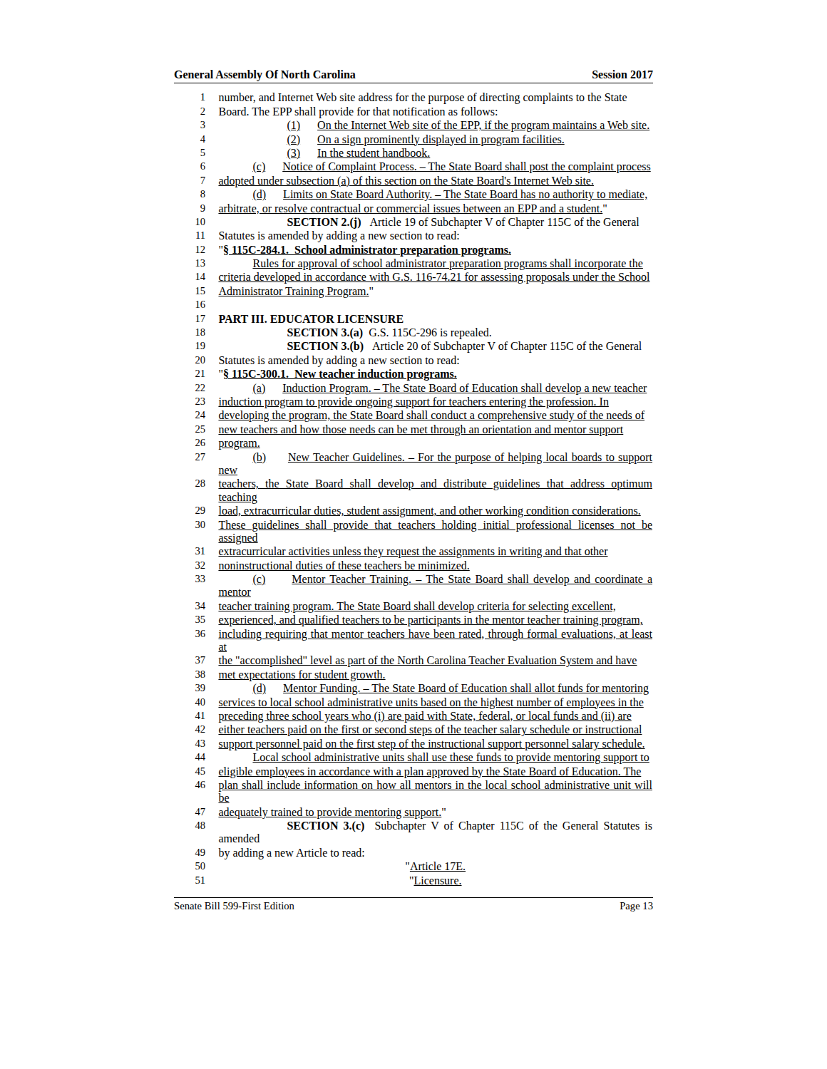General Assembly Of North Carolina
Session 2017
| 1 | number, and Internet Web site address for the purpose of directing complaints to the State |
| 2 | Board. The EPP shall provide for that notification as follows: |
| 3 | (1) On the Internet Web site of the EPP, if the program maintains a Web site. |
| 4 | (2) On a sign prominently displayed in program facilities. |
| 5 | (3) In the student handbook. |
| 6 | (c) Notice of Complaint Process. – The State Board shall post the complaint process |
| 7 | adopted under subsection (a) of this section on the State Board's Internet Web site. |
| 8 | (d) Limits on State Board Authority. – The State Board has no authority to mediate, |
| 9 | arbitrate, or resolve contractual or commercial issues between an EPP and a student. " |
| 10 | SECTION 2.(j) Article 19 of Subchapter V of Chapter 115C of the General |
| 11 | Statutes is amended by adding a new section to read: |
| 12 | " § 115C-284.1. School administrator preparation programs. |
| 13 | Rules for approval of school administrator preparation programs shall incorporate the |
| 14 | criteria developed in accordance with G.S. 116-74.21 for assessing proposals under the School |
| 15 | Administrator Training Program. " |
| 16 | |
| 17 | PART III. EDUCATOR LICENSURE |
| 18 | SECTION 3.(a) G.S. 115C-296 is repealed. |
| 19 | SECTION 3.(b) Article 20 of Subchapter V of Chapter 115C of the General |
| 20 | Statutes is amended by adding a new section to read: |
| 21 | " § 115C-300.1. New teacher induction programs. |
| 22 | (a) Induction Program. – The State Board of Education shall develop a new teacher |
| 23 | induction program to provide ongoing support for teachers entering the profession. In |
| 24 | developing the program, the State Board shall conduct a comprehensive study of the needs of |
| 25 | new teachers and how those needs can be met through an orientation and mentor support |
| 26 | program. |
| 27 | (b) New Teacher Guidelines. – For the purpose of helping local boards to support new |
| 28 | teachers, the State Board shall develop and distribute guidelines that address optimum teaching |
| 29 | load, extracurricular duties, student assignment, and other working condition considerations. |
| 30 | These guidelines shall provide that teachers holding initial professional licenses not be assigned |
| 31 | extracurricular activities unless they request the assignments in writing and that other |
| 32 | noninstructional duties of these teachers be minimized. |
| 33 | (c) Mentor Teacher Training. – The State Board shall develop and coordinate a mentor |
| 34 | teacher training program. The State Board shall develop criteria for selecting excellent, |
| 35 | experienced, and qualified teachers to be participants in the mentor teacher training program, |
| 36 | including requiring that mentor teachers have been rated, through formal evaluations, at least at |
| 37 | the "accomplished" level as part of the North Carolina Teacher Evaluation System and have |
| 38 | met expectations for student growth. |
| 39 | (d) Mentor Funding. – The State Board of Education shall allot funds for mentoring |
| 40 | services to local school administrative units based on the highest number of employees in the |
| 41 | preceding three school years who (i) are paid with State, federal, or local funds and (ii) are |
| 42 | either teachers paid on the first or second steps of the teacher salary schedule or instructional |
| 43 | support personnel paid on the first step of the instructional support personnel salary schedule. |
| 44 | Local school administrative units shall use these funds to provide mentoring support to |
| 45 | eligible employees in accordance with a plan approved by the State Board of Education. The |
| 46 | plan shall include information on how all mentors in the local school administrative unit will be |
| 47 | adequately trained to provide mentoring support. " |
| 48 | SECTION 3.(c) Subchapter V of Chapter 115C of the General Statutes is amended |
| 49 | by adding a new Article to read: |
| 50 | " Article 17E. |
| 51 | " Licensure. |
Senate Bill 599-First Edition
Page 13